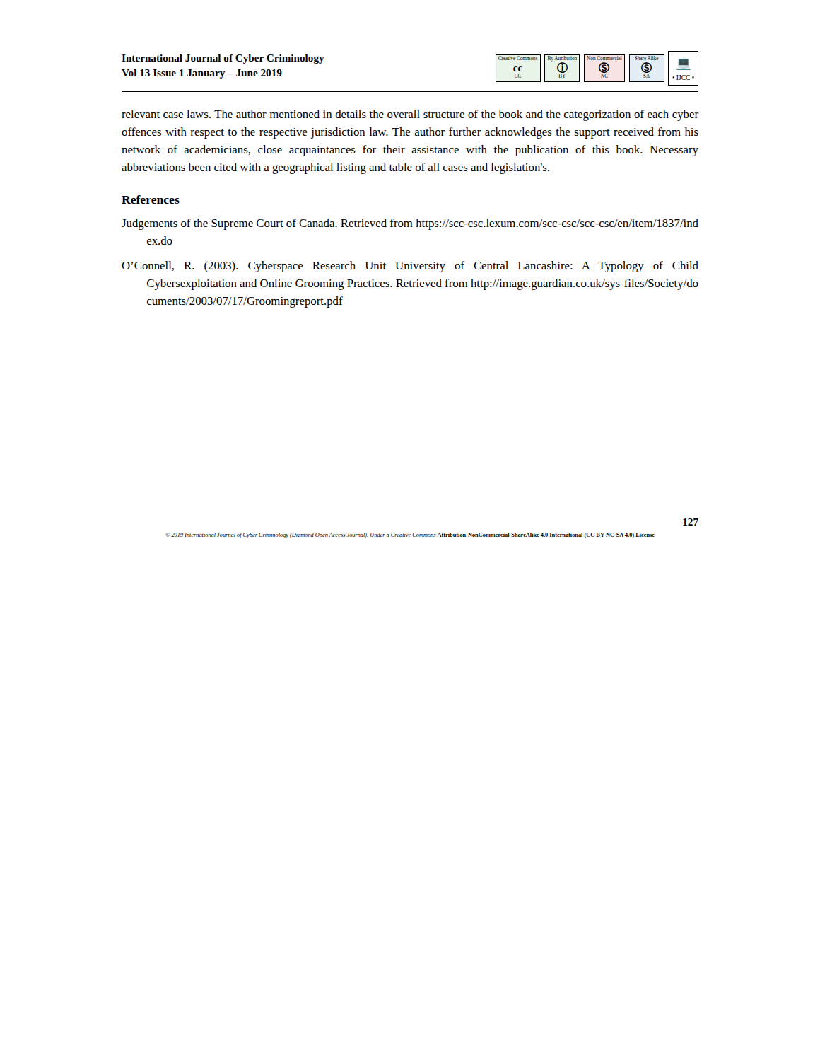International Journal of Cyber Criminology
Vol 13 Issue 1 January – June 2019
Creative Commons cc CC
By Attribution ⓘ BY
Non Commercial Ⓢ NC
Share Alike Ⓢ SA
💻 • IJCC •
relevant case laws. The author mentioned in details the overall structure of the book and the categorization of each cyber offences with respect to the respective jurisdiction law. The author further acknowledges the support received from his network of academicians, close acquaintances for their assistance with the publication of this book. Necessary abbreviations been cited with a geographical listing and table of all cases and legislation's.
References
Judgements of the Supreme Court of Canada. Retrieved from https://scc-csc.lexum.com/scc-csc/scc-csc/en/item/1837/index.do
O’Connell, R. (2003). Cyberspace Research Unit University of Central Lancashire: A Typology of Child Cybersexploitation and Online Grooming Practices. Retrieved from http://image.guardian.co.uk/sys-files/Society/documents/2003/07/17/Groomingreport.pdf
127
© 2019 International Journal of Cyber Criminology (Diamond Open Access Journal). Under a Creative Commons Attribution-NonCommercial-ShareAlike 4.0 International (CC BY-NC-SA 4.0) License